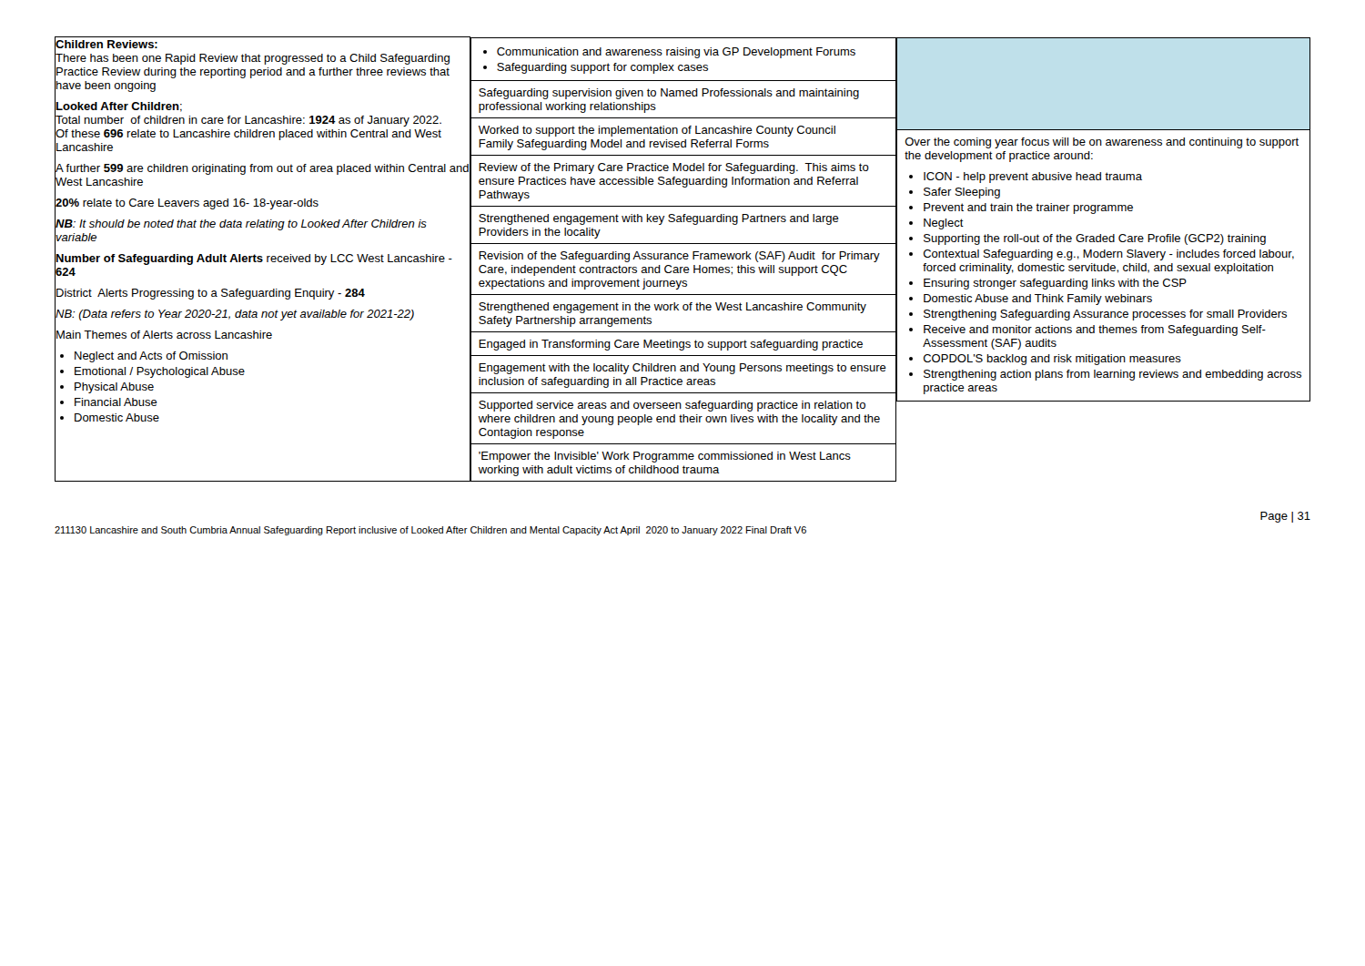| Children Reviews: There has been one Rapid Review that progressed to a Child Safeguarding Practice Review during the reporting period and a further three reviews that have been ongoing Looked After Children ; Total number of children in care for Lancashire: 1924 as of January 2022. Of these 696 relate to Lancashire children placed within Central and West Lancashire A further 599 are children originating from out of area placed within Central and West Lancashire 20% relate to Care Leavers aged 16- 18-year-olds NB : It should be noted that the data relating to Looked After Children is variable Number of Safeguarding Adult Alerts received by LCC West Lancashire - 624 District Alerts Progressing to a Safeguarding Enquiry - 284 NB: (Data refers to Year 2020-21, data not yet available for 2021-22) Main Themes of Alerts across Lancashire Neglect and Acts of Omission Emotional / Psychological Abuse Physical Abuse Financial Abuse Domestic Abuse | / Communication and awareness raising via GP Development Forums Safeguarding support for complex cases / / Safeguarding supervision given to Named Professionals and maintaining professional working relationships / / Worked to support the implementation of Lancashire County Council Family Safeguarding Model and revised Referral Forms / / Review of the Primary Care Practice Model for Safeguarding. This aims to ensure Practices have accessible Safeguarding Information and Referral Pathways / / Strengthened engagement with key Safeguarding Partners and large Providers in the locality / / Revision of the Safeguarding Assurance Framework (SAF) Audit for Primary Care, independent contractors and Care Homes; this will support CQC expectations and improvement journeys / / Strengthened engagement in the work of the West Lancashire Community Safety Partnership arrangements / / Engaged in Transforming Care Meetings to support safeguarding practice / / Engagement with the locality Children and Young Persons meetings to ensure inclusion of safeguarding in all Practice areas / / Supported service areas and overseen safeguarding practice in relation to where children and young people end their own lives with the locality and the Contagion response / / 'Empower the Invisible' Work Programme commissioned in West Lancs working with adult victims of childhood trauma / | / Over the coming year focus will be on awareness and continuing to support the development of practice around: ICON - help prevent abusive head trauma Safer Sleeping Prevent and train the trainer programme Neglect Supporting the roll-out of the Graded Care Profile (GCP2) training Contextual Safeguarding e.g., Modern Slavery - includes forced labour, forced criminality, domestic servitude, child, and sexual exploitation Ensuring stronger safeguarding links with the CSP Domestic Abuse and Think Family webinars Strengthening Safeguarding Assurance processes for small Providers Receive and monitor actions and themes from Safeguarding Self-Assessment (SAF) audits COPDOL'S backlog and risk mitigation measures Strengthening action plans from learning reviews and embedding across practice areas / |
Page | 31
211130 Lancashire and South Cumbria Annual Safeguarding Report inclusive of Looked After Children and Mental Capacity Act April 2020 to January 2022 Final Draft V6